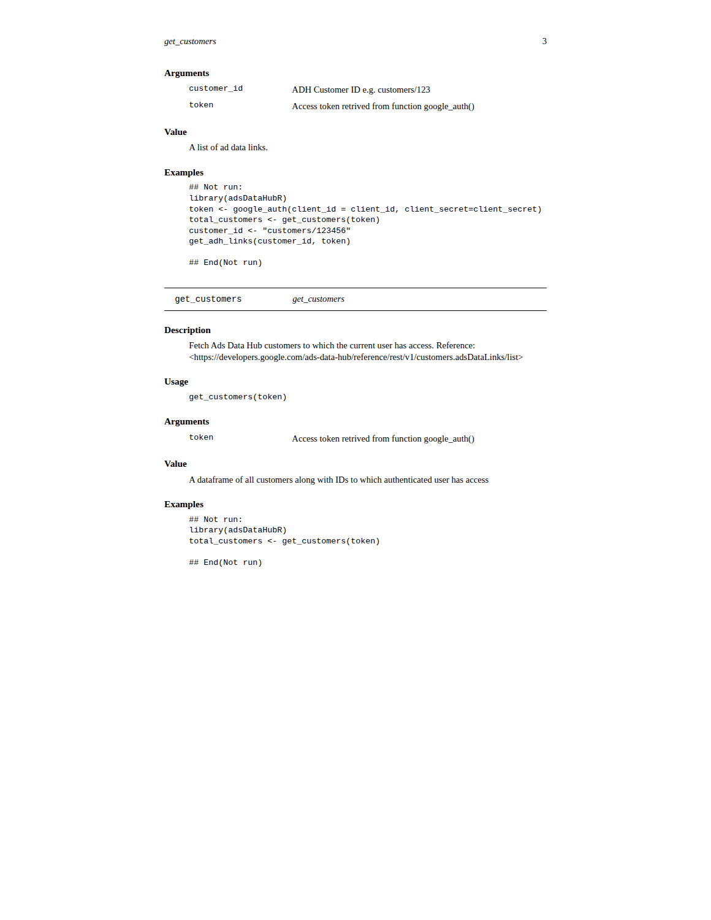get_customers 3
Arguments
customer_id
ADH Customer ID e.g. customers/123
token
Access token retrived from function google_auth()
Value
A list of ad data links.
Examples
## Not run:
library(adsDataHubR)
token <- google_auth(client_id = client_id, client_secret=client_secret)
total_customers <- get_customers(token)
customer_id <- "customers/123456"
get_adh_links(customer_id, token)

## End(Not run)
get_customers get_customers
Description
Fetch Ads Data Hub customers to which the current user has access. Reference: <https://developers.google.com/ads-data-hub/reference/rest/v1/customers.adsDataLinks/list>
Usage
get_customers(token)
Arguments
token
Access token retrived from function google_auth()
Value
A dataframe of all customers along with IDs to which authenticated user has access
Examples
## Not run:
library(adsDataHubR)
total_customers <- get_customers(token)

## End(Not run)